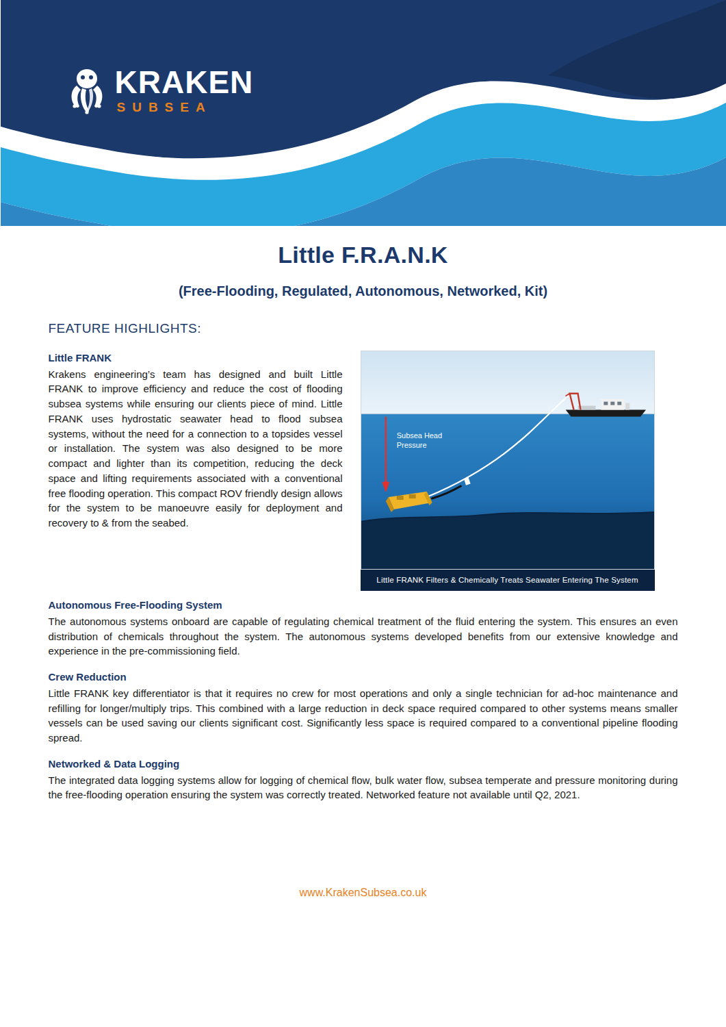KRAKEN SUBSEA
Little F.R.A.N.K
(Free-Flooding, Regulated, Autonomous, Networked, Kit)
FEATURE HIGHLIGHTS:
Little FRANK
Krakens engineering’s team has designed and built Little FRANK to improve efficiency and reduce the cost of flooding subsea systems while ensuring our clients piece of mind. Little FRANK uses hydrostatic seawater head to flood subsea systems, without the need for a connection to a topsides vessel or installation. The system was also designed to be more compact and lighter than its competition, reducing the deck space and lifting requirements associated with a conventional free flooding operation. This compact ROV friendly design allows for the system to be manoeuvre easily for deployment and recovery to & from the seabed.
Subsea Head Pressure
Little FRANK Filters & Chemically Treats Seawater Entering The System
Autonomous Free-Flooding System
The autonomous systems onboard are capable of regulating chemical treatment of the fluid entering the system. This ensures an even distribution of chemicals throughout the system. The autonomous systems developed benefits from our extensive knowledge and experience in the pre-commissioning field.
Crew Reduction
Little FRANK key differentiator is that it requires no crew for most operations and only a single technician for ad-hoc maintenance and refilling for longer/multiply trips. This combined with a large reduction in deck space required compared to other systems means smaller vessels can be used saving our clients significant cost. Significantly less space is required compared to a conventional pipeline flooding spread.
Networked & Data Logging
The integrated data logging systems allow for logging of chemical flow, bulk water flow, subsea temperate and pressure monitoring during the free-flooding operation ensuring the system was correctly treated. Networked feature not available until Q2, 2021.
www.KrakenSubsea.co.uk